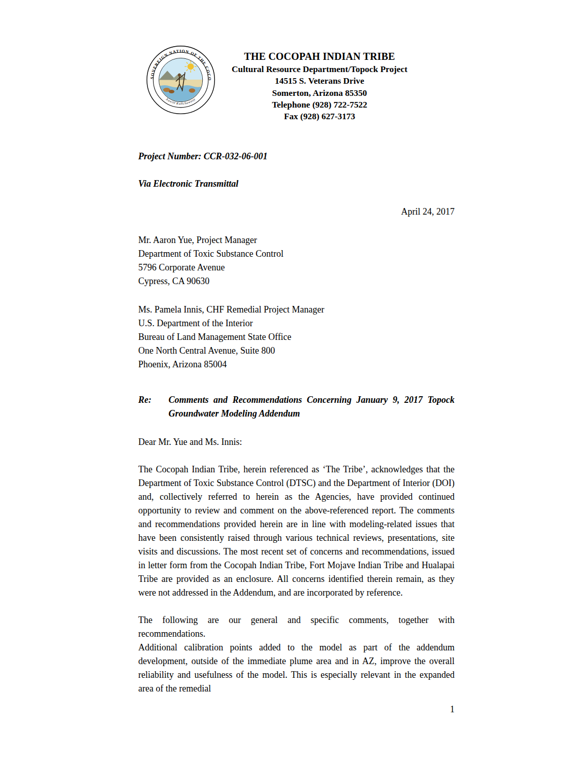THE SOVEREIGN NATION OF THE COCOPAH Xawiłł Kwñchawaay
THE COCOPAH INDIAN TRIBE
Cultural Resource Department/Topock Project
14515 S. Veterans Drive
Somerton, Arizona 85350
Telephone (928) 722-7522
Fax (928) 627-3173
Project Number: CCR-032-06-001
Via Electronic Transmittal
April 24, 2017
Mr. Aaron Yue, Project Manager
Department of Toxic Substance Control
5796 Corporate Avenue
Cypress, CA 90630
Ms. Pamela Innis, CHF Remedial Project Manager
U.S. Department of the Interior
Bureau of Land Management State Office
One North Central Avenue, Suite 800
Phoenix, Arizona 85004
Re:
Comments and Recommendations Concerning January 9, 2017 Topock Groundwater Modeling Addendum
Dear Mr. Yue and Ms. Innis:
The Cocopah Indian Tribe, herein referenced as ‘The Tribe’, acknowledges that the Department of Toxic Substance Control (DTSC) and the Department of Interior (DOI) and, collectively referred to herein as the Agencies, have provided continued opportunity to review and comment on the above-referenced report. The comments and recommendations provided herein are in line with modeling-related issues that have been consistently raised through various technical reviews, presentations, site visits and discussions. The most recent set of concerns and recommendations, issued in letter form from the Cocopah Indian Tribe, Fort Mojave Indian Tribe and Hualapai Tribe are provided as an enclosure. All concerns identified therein remain, as they were not addressed in the Addendum, and are incorporated by reference.
The following are our general and specific comments, together with recommendations.
Additional calibration points added to the model as part of the addendum development, outside of the immediate plume area and in AZ, improve the overall reliability and usefulness of the model. This is especially relevant in the expanded area of the remedial
1